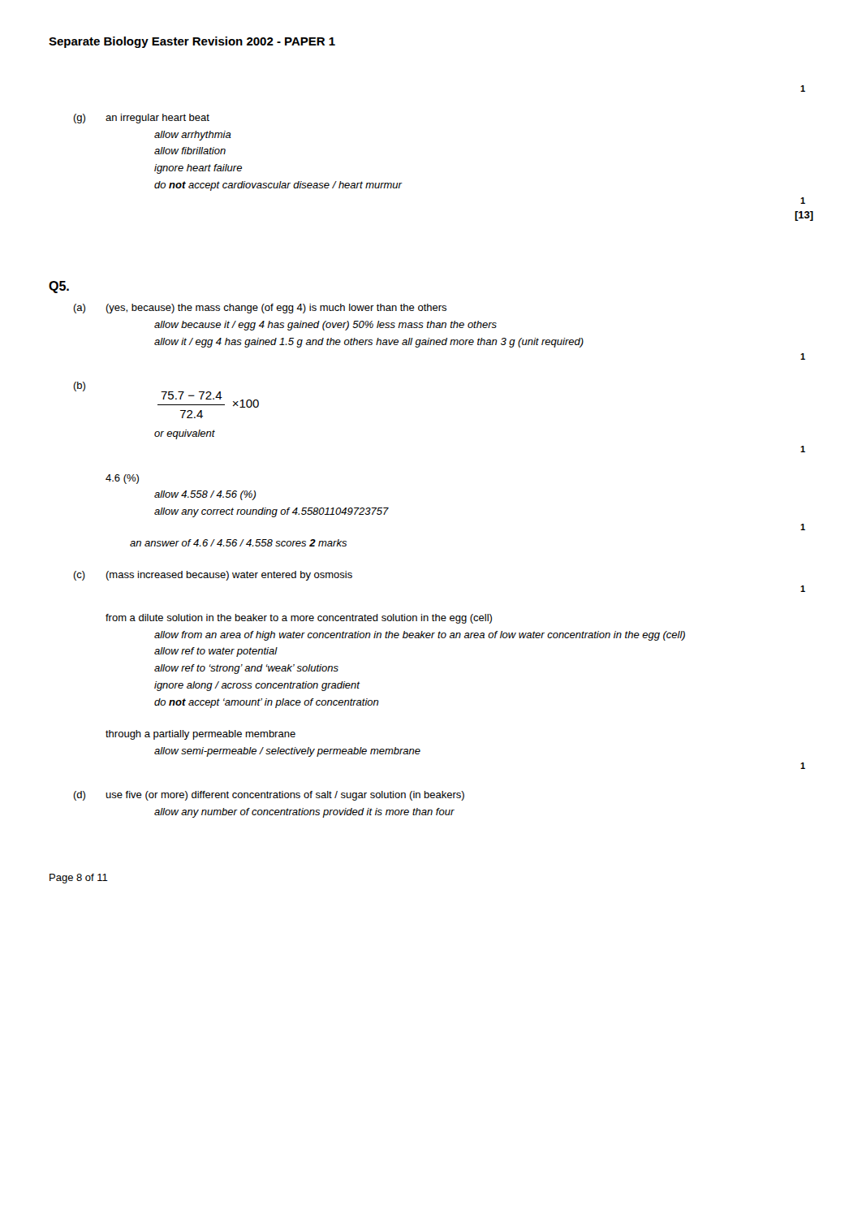Separate Biology Easter Revision 2002 - PAPER 1
1
(g)
an irregular heart beat
allow arrhythmia
allow fibrillation
ignore heart failure
do not accept cardiovascular disease / heart murmur
1
[13]
Q5.
(a)
(yes, because) the mass change (of egg 4) is much lower than the others
allow because it / egg 4 has gained (over) 50% less mass than the others
allow it / egg 4 has gained 1.5 g and the others have all gained more than 3 g (unit required)
1
(b)
75.7 − 72.4 72.4 ×100
or equivalent
1
4.6 (%)
allow 4.558 / 4.56 (%)
allow any correct rounding of 4.558011049723757
1
an answer of 4.6 / 4.56 / 4.558 scores 2 marks
(c)
(mass increased because) water entered by osmosis
1
from a dilute solution in the beaker to a more concentrated solution in the egg (cell)
allow from an area of high water concentration in the beaker to an area of low water concentration in the egg (cell)
allow ref to water potential
allow ref to ‘strong’ and ‘weak’ solutions
ignore along / across concentration gradient
do not accept ‘amount’ in place of concentration
through a partially permeable membrane
allow semi-permeable / selectively permeable membrane
1
(d)
use five (or more) different concentrations of salt / sugar solution (in beakers)
allow any number of concentrations provided it is more than four
Page 8 of 11